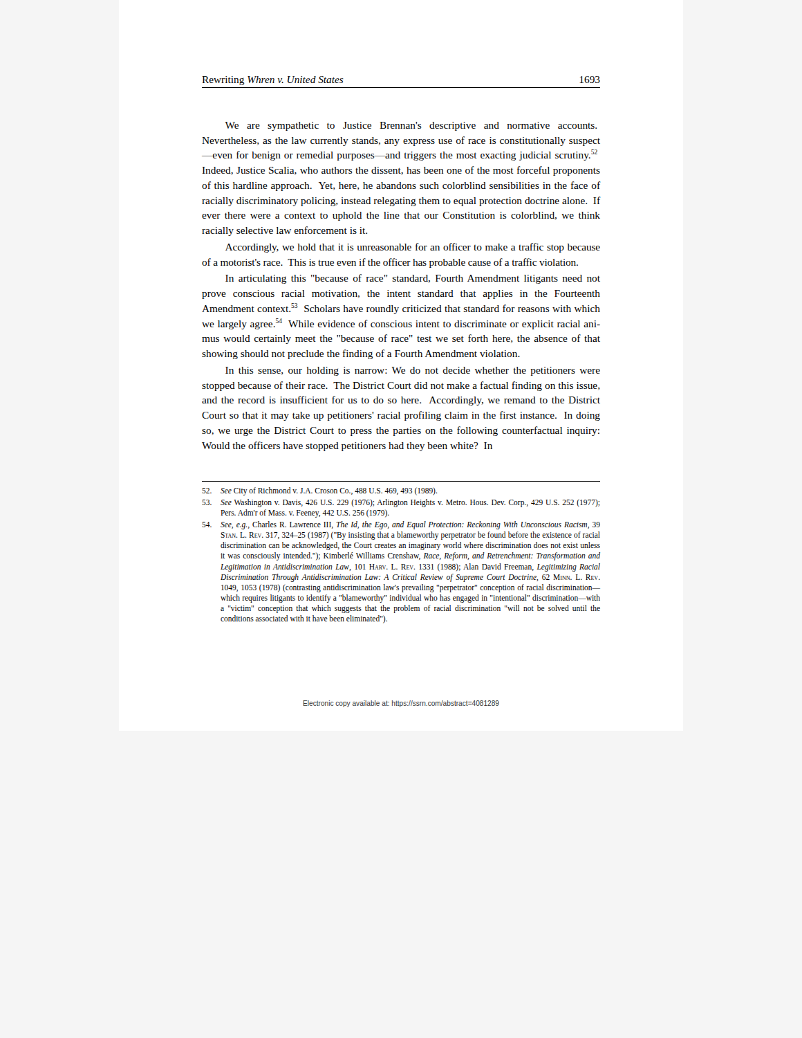Rewriting Whren v. United States 1693
We are sympathetic to Justice Brennan's descriptive and normative accounts. Nevertheless, as the law currently stands, any express use of race is constitutionally suspect—even for benign or remedial purposes—and triggers the most exacting judicial scrutiny.52 Indeed, Justice Scalia, who authors the dissent, has been one of the most forceful proponents of this hardline approach. Yet, here, he abandons such colorblind sensibilities in the face of racially discriminatory policing, instead relegating them to equal protection doctrine alone. If ever there were a context to uphold the line that our Constitution is colorblind, we think racially selective law enforcement is it.
Accordingly, we hold that it is unreasonable for an officer to make a traffic stop because of a motorist's race. This is true even if the officer has probable cause of a traffic violation.
In articulating this "because of race" standard, Fourth Amendment litigants need not prove conscious racial motivation, the intent standard that applies in the Fourteenth Amendment context.53 Scholars have roundly criticized that standard for reasons with which we largely agree.54 While evidence of conscious intent to discriminate or explicit racial animus would certainly meet the "because of race" test we set forth here, the absence of that showing should not preclude the finding of a Fourth Amendment violation.
In this sense, our holding is narrow: We do not decide whether the petitioners were stopped because of their race. The District Court did not make a factual finding on this issue, and the record is insufficient for us to do so here. Accordingly, we remand to the District Court so that it may take up petitioners' racial profiling claim in the first instance. In doing so, we urge the District Court to press the parties on the following counterfactual inquiry: Would the officers have stopped petitioners had they been white? In
52.
See City of Richmond v. J.A. Croson Co., 488 U.S. 469, 493 (1989).
53.
See Washington v. Davis, 426 U.S. 229 (1976); Arlington Heights v. Metro. Hous. Dev. Corp., 429 U.S. 252 (1977); Pers. Adm'r of Mass. v. Feeney, 442 U.S. 256 (1979).
54.
See, e.g., Charles R. Lawrence III, The Id, the Ego, and Equal Protection: Reckoning With Unconscious Racism, 39 Stan. L. Rev. 317, 324–25 (1987) ("By insisting that a blameworthy perpetrator be found before the existence of racial discrimination can be acknowledged, the Court creates an imaginary world where discrimination does not exist unless it was consciously intended."); Kimberlé Williams Crenshaw, Race, Reform, and Retrenchment: Transformation and Legitimation in Antidiscrimination Law, 101 Harv. L. Rev. 1331 (1988); Alan David Freeman, Legitimizing Racial Discrimination Through Antidiscrimination Law: A Critical Review of Supreme Court Doctrine, 62 Minn. L. Rev. 1049, 1053 (1978) (contrasting antidiscrimination law's prevailing "perpetrator" conception of racial discrimination—which requires litigants to identify a "blameworthy" individual who has engaged in "intentional" discrimination—with a "victim" conception that which suggests that the problem of racial discrimination "will not be solved until the conditions associated with it have been eliminated").
Electronic copy available at: https://ssrn.com/abstract=4081289